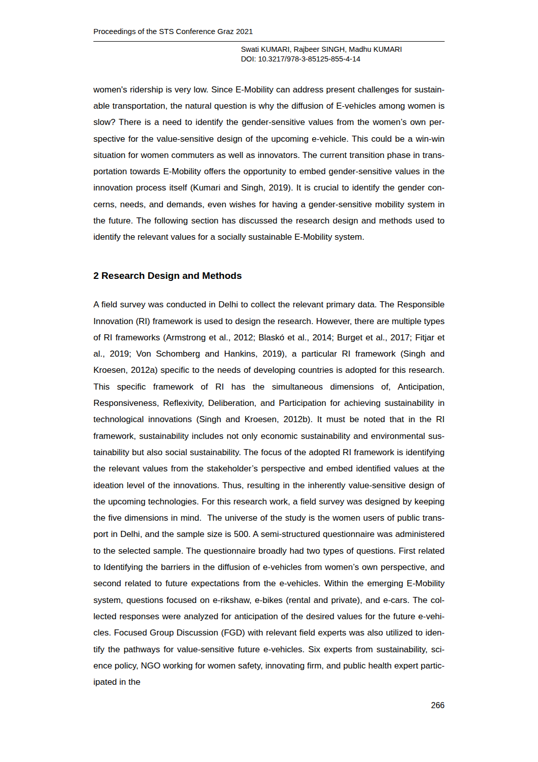Proceedings of the STS Conference Graz 2021
Swati KUMARI, Rajbeer SINGH, Madhu KUMARI DOI: 10.3217/978-3-85125-855-4-14
women's ridership is very low. Since E-Mobility can address present challenges for sustainable transportation, the natural question is why the diffusion of E-vehicles among women is slow? There is a need to identify the gender-sensitive values from the women’s own perspective for the value-sensitive design of the upcoming e-vehicle. This could be a win-win situation for women commuters as well as innovators. The current transition phase in transportation towards E-Mobility offers the opportunity to embed gender-sensitive values in the innovation process itself (Kumari and Singh, 2019). It is crucial to identify the gender concerns, needs, and demands, even wishes for having a gender-sensitive mobility system in the future. The following section has discussed the research design and methods used to identify the relevant values for a socially sustainable E-Mobility system.
2 Research Design and Methods
A field survey was conducted in Delhi to collect the relevant primary data. The Responsible Innovation (RI) framework is used to design the research. However, there are multiple types of RI frameworks (Armstrong et al., 2012; Blaskó et al., 2014; Burget et al., 2017; Fitjar et al., 2019; Von Schomberg and Hankins, 2019), a particular RI framework (Singh and Kroesen, 2012a) specific to the needs of developing countries is adopted for this research. This specific framework of RI has the simultaneous dimensions of, Anticipation, Responsiveness, Reflexivity, Deliberation, and Participation for achieving sustainability in technological innovations (Singh and Kroesen, 2012b). It must be noted that in the RI framework, sustainability includes not only economic sustainability and environmental sustainability but also social sustainability. The focus of the adopted RI framework is identifying the relevant values from the stakeholder’s perspective and embed identified values at the ideation level of the innovations. Thus, resulting in the inherently value-sensitive design of the upcoming technologies. For this research work, a field survey was designed by keeping the five dimensions in mind. The universe of the study is the women users of public transport in Delhi, and the sample size is 500. A semi-structured questionnaire was administered to the selected sample. The questionnaire broadly had two types of questions. First related to Identifying the barriers in the diffusion of e-vehicles from women’s own perspective, and second related to future expectations from the e-vehicles. Within the emerging E-Mobility system, questions focused on e-rikshaw, e-bikes (rental and private), and e-cars. The collected responses were analyzed for anticipation of the desired values for the future e-vehicles. Focused Group Discussion (FGD) with relevant field experts was also utilized to identify the pathways for value-sensitive future e-vehicles. Six experts from sustainability, science policy, NGO working for women safety, innovating firm, and public health expert participated in the
266